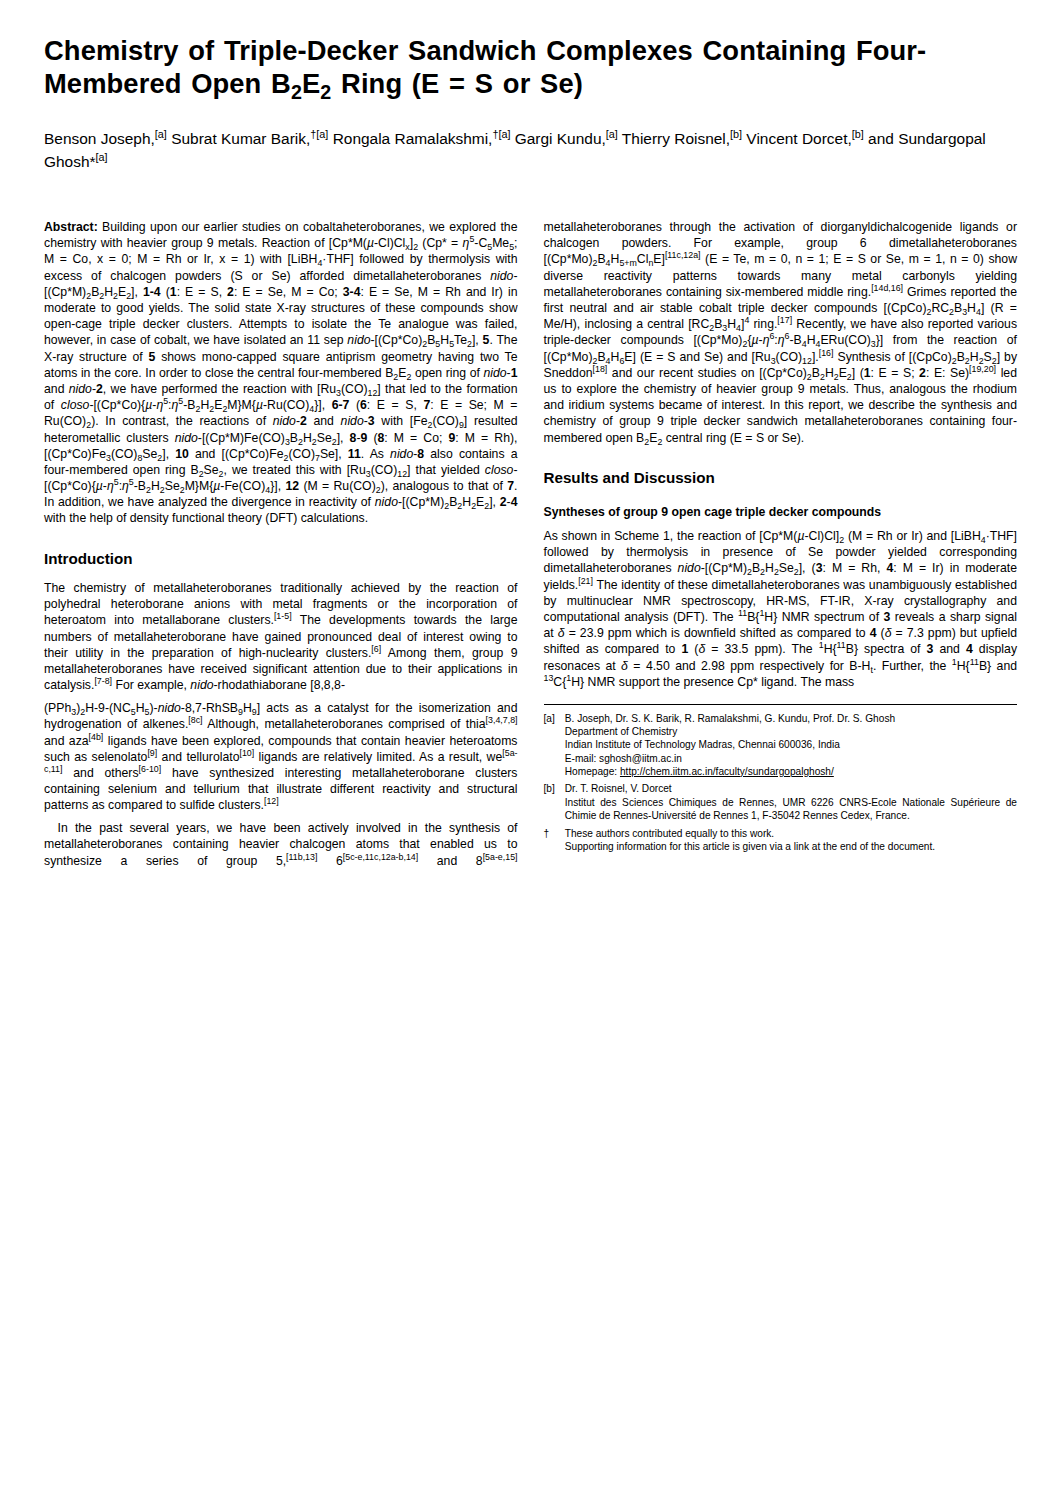Chemistry of Triple-Decker Sandwich Complexes Containing Four-Membered Open B2E2 Ring (E = S or Se)
Benson Joseph,[a] Subrat Kumar Barik,†[a] Rongala Ramalakshmi,†[a] Gargi Kundu,[a] Thierry Roisnel,[b] Vincent Dorcet,[b] and Sundargopal Ghosh*[a]
Abstract: Building upon our earlier studies on cobaltaheteroboranes, we explored the chemistry with heavier group 9 metals. Reaction of [Cp*M(µ-Cl)Clx]2 (Cp* = η5-C5Me5; M = Co, x = 0; M = Rh or Ir, x = 1) with [LiBH4·THF] followed by thermolysis with excess of chalcogen powders (S or Se) afforded dimetallaheteroboranes nido-[(Cp*M)2B2H2E2], 1-4 (1: E = S, 2: E = Se, M = Co; 3-4: E = Se, M = Rh and Ir) in moderate to good yields. The solid state X-ray structures of these compounds show open-cage triple decker clusters. Attempts to isolate the Te analogue was failed, however, in case of cobalt, we have isolated an 11 sep nido-[(Cp*Co)2B5H5Te2], 5. The X-ray structure of 5 shows mono-capped square antiprism geometry having two Te atoms in the core. In order to close the central four-membered B2E2 open ring of nido-1 and nido-2, we have performed the reaction with [Ru3(CO)12] that led to the formation of closo-[(Cp*Co){µ-η5:η5-B2H2E2M}M{µ-Ru(CO)4}], 6-7 (6: E = S, 7: E = Se; M = Ru(CO)2). In contrast, the reactions of nido-2 and nido-3 with [Fe2(CO)9] resulted heterometallic clusters nido-[(Cp*M)Fe(CO)3B2H2Se2], 8-9 (8: M = Co; 9: M = Rh), [(Cp*Co)Fe3(CO)8Se2], 10 and [(Cp*Co)Fe2(CO)7Se], 11. As nido-8 also contains a four-membered open ring B2Se2, we treated this with [Ru3(CO)12] that yielded closo-[(Cp*Co){µ-η5:η5-B2H2Se2M}M{µ-Fe(CO)4}], 12 (M = Ru(CO)2), analogous to that of 7. In addition, we have analyzed the divergence in reactivity of nido-[(Cp*M)2B2H2E2], 2-4 with the help of density functional theory (DFT) calculations.
Introduction
The chemistry of metallaheteroboranes traditionally achieved by the reaction of polyhedral heteroborane anions with metal fragments or the incorporation of heteroatom into metallaborane clusters.[1-5] The developments towards the large numbers of metallaheteroborane have gained pronounced deal of interest owing to their utility in the preparation of high-nuclearity clusters.[6] Among them, group 9 metallaheteroboranes have received significant attention due to their applications in catalysis.[7-8] For example, nido-rhodathiaborane [8,8,8-
(PPh3)2H-9-(NC5H5)-nido-8,7-RhSB9H9] acts as a catalyst for the isomerization and hydrogenation of alkenes.[8c] Although, metallaheteroboranes comprised of thia[3,4,7,8] and aza[4b] ligands have been explored, compounds that contain heavier heteroatoms such as selenolato[9] and tellurolato[10] ligands are relatively limited. As a result, we[5a-c,11] and others[6-10] have synthesized interesting metallaheteroborane clusters containing selenium and tellurium that illustrate different reactivity and structural patterns as compared to sulfide clusters.[12]
In the past several years, we have been actively involved in the synthesis of metallaheteroboranes containing heavier chalcogen atoms that enabled us to synthesize a series of group 5,[11b,13] 6[5c-e,11c,12a-b,14] and 8[5a-e,15] metallaheteroboranes through the activation of diorganyldichalcogenide ligands or chalcogen powders. For example, group 6 dimetallaheteroboranes [(Cp*Mo)2B4H5+mClnE][11c,12a] (E = Te, m = 0, n = 1; E = S or Se, m = 1, n = 0) show diverse reactivity patterns towards many metal carbonyls yielding metallaheteroboranes containing six-membered middle ring.[14d,16] Grimes reported the first neutral and air stable cobalt triple decker compounds [(CpCo)2RC2B3H4] (R = Me/H), inclosing a central [RC2B3H4]4 ring.[17] Recently, we have also reported various triple-decker compounds [(Cp*Mo)2{µ-η6:η6-B4H4ERu(CO)3}] from the reaction of [(Cp*Mo)2B4H6E] (E = S and Se) and [Ru3(CO)12].[16] Synthesis of [(CpCo)2B2H2S2] by Sneddon[18] and our recent studies on [(Cp*Co)2B2H2E2] (1: E = S; 2: E: Se)[19,20] led us to explore the chemistry of heavier group 9 metals. Thus, analogous the rhodium and iridium systems became of interest. In this report, we describe the synthesis and chemistry of group 9 triple decker sandwich metallaheteroboranes containing four-membered open B2E2 central ring (E = S or Se).
Results and Discussion
Syntheses of group 9 open cage triple decker compounds
As shown in Scheme 1, the reaction of [Cp*M(µ-Cl)Cl]2 (M = Rh or Ir) and [LiBH4·THF] followed by thermolysis in presence of Se powder yielded corresponding dimetallaheteroboranes nido-[(Cp*M)2B2H2Se2], (3: M = Rh, 4: M = Ir) in moderate yields.[21] The identity of these dimetallaheteroboranes was unambiguously established by multinuclear NMR spectroscopy, HR-MS, FT-IR, X-ray crystallography and computational analysis (DFT). The 11B{1H} NMR spectrum of 3 reveals a sharp signal at δ = 23.9 ppm which is downfield shifted as compared to 4 (δ = 7.3 ppm) but upfield shifted as compared to 1 (δ = 33.5 ppm). The 1H{11B} spectra of 3 and 4 display resonaces at δ = 4.50 and 2.98 ppm respectively for B-Ht. Further, the 1H{11B} and 13C{1H} NMR support the presence Cp* ligand. The mass
[a] B. Joseph, Dr. S. K. Barik, R. Ramalakshmi, G. Kundu, Prof. Dr. S. Ghosh
Department of Chemistry
Indian Institute of Technology Madras, Chennai 600036, India
E-mail: sghosh@iitm.ac.in
Homepage: http://chem.iitm.ac.in/faculty/sundargopalghosh/
[b] Dr. T. Roisnel, V. Dorcet
Institut des Sciences Chimiques de Rennes, UMR 6226 CNRS-Ecole Nationale Supérieure de Chimie de Rennes-Université de Rennes 1, F-35042 Rennes Cedex, France.
†These authors contributed equally to this work.
Supporting information for this article is given via a link at the end of the document.